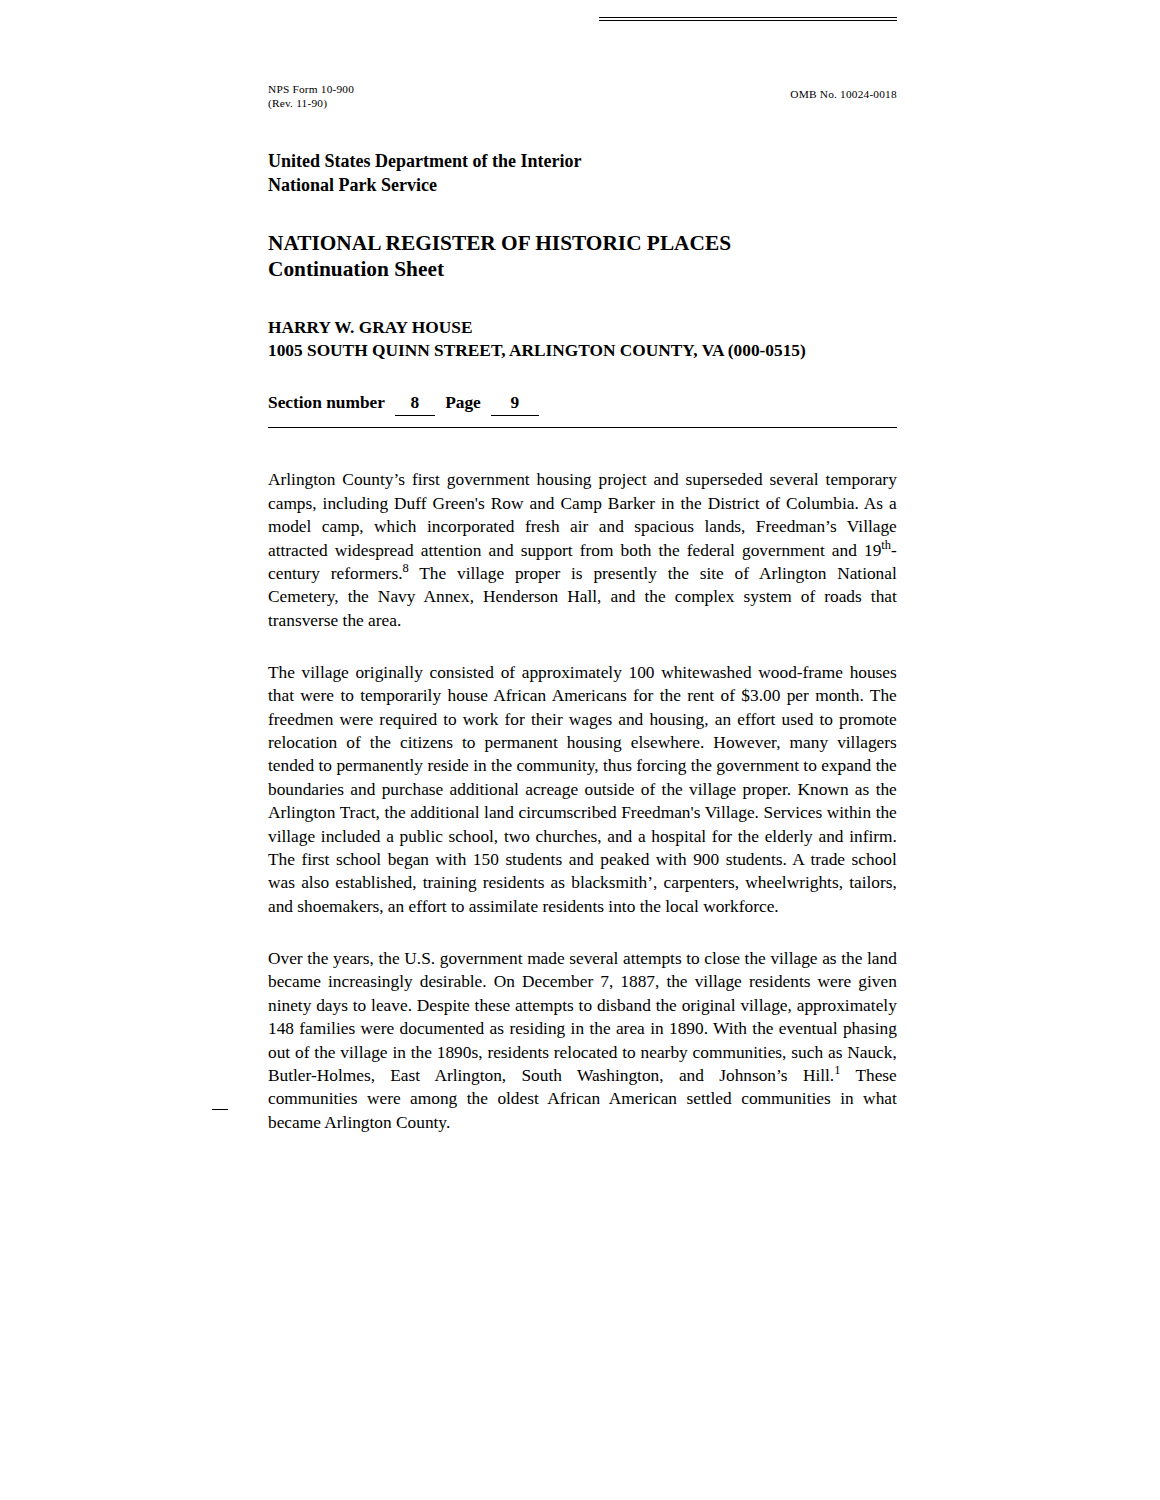NPS Form 10-900
(Rev. 11-90)
OMB No. 10024-0018
United States Department of the Interior
National Park Service
NATIONAL REGISTER OF HISTORIC PLACES Continuation Sheet
HARRY W. GRAY HOUSE
1005 SOUTH QUINN STREET, ARLINGTON COUNTY, VA (000-0515)
Section number 8 Page 9
Arlington County’s first government housing project and superseded several temporary camps, including Duff Green's Row and Camp Barker in the District of Columbia. As a model camp, which incorporated fresh air and spacious lands, Freedman’s Village attracted widespread attention and support from both the federal government and 19th-century reformers.8 The village proper is presently the site of Arlington National Cemetery, the Navy Annex, Henderson Hall, and the complex system of roads that transverse the area.
The village originally consisted of approximately 100 whitewashed wood-frame houses that were to temporarily house African Americans for the rent of $3.00 per month. The freedmen were required to work for their wages and housing, an effort used to promote relocation of the citizens to permanent housing elsewhere. However, many villagers tended to permanently reside in the community, thus forcing the government to expand the boundaries and purchase additional acreage outside of the village proper. Known as the Arlington Tract, the additional land circumscribed Freedman's Village. Services within the village included a public school, two churches, and a hospital for the elderly and infirm. The first school began with 150 students and peaked with 900 students. A trade school was also established, training residents as blacksmith’, carpenters, wheelwrights, tailors, and shoemakers, an effort to assimilate residents into the local workforce.
Over the years, the U.S. government made several attempts to close the village as the land became increasingly desirable. On December 7, 1887, the village residents were given ninety days to leave. Despite these attempts to disband the original village, approximately 148 families were documented as residing in the area in 1890. With the eventual phasing out of the village in the 1890s, residents relocated to nearby communities, such as Nauck, Butler-Holmes, East Arlington, South Washington, and Johnson’s Hill.1 These communities were among the oldest African American settled communities in what became Arlington County.